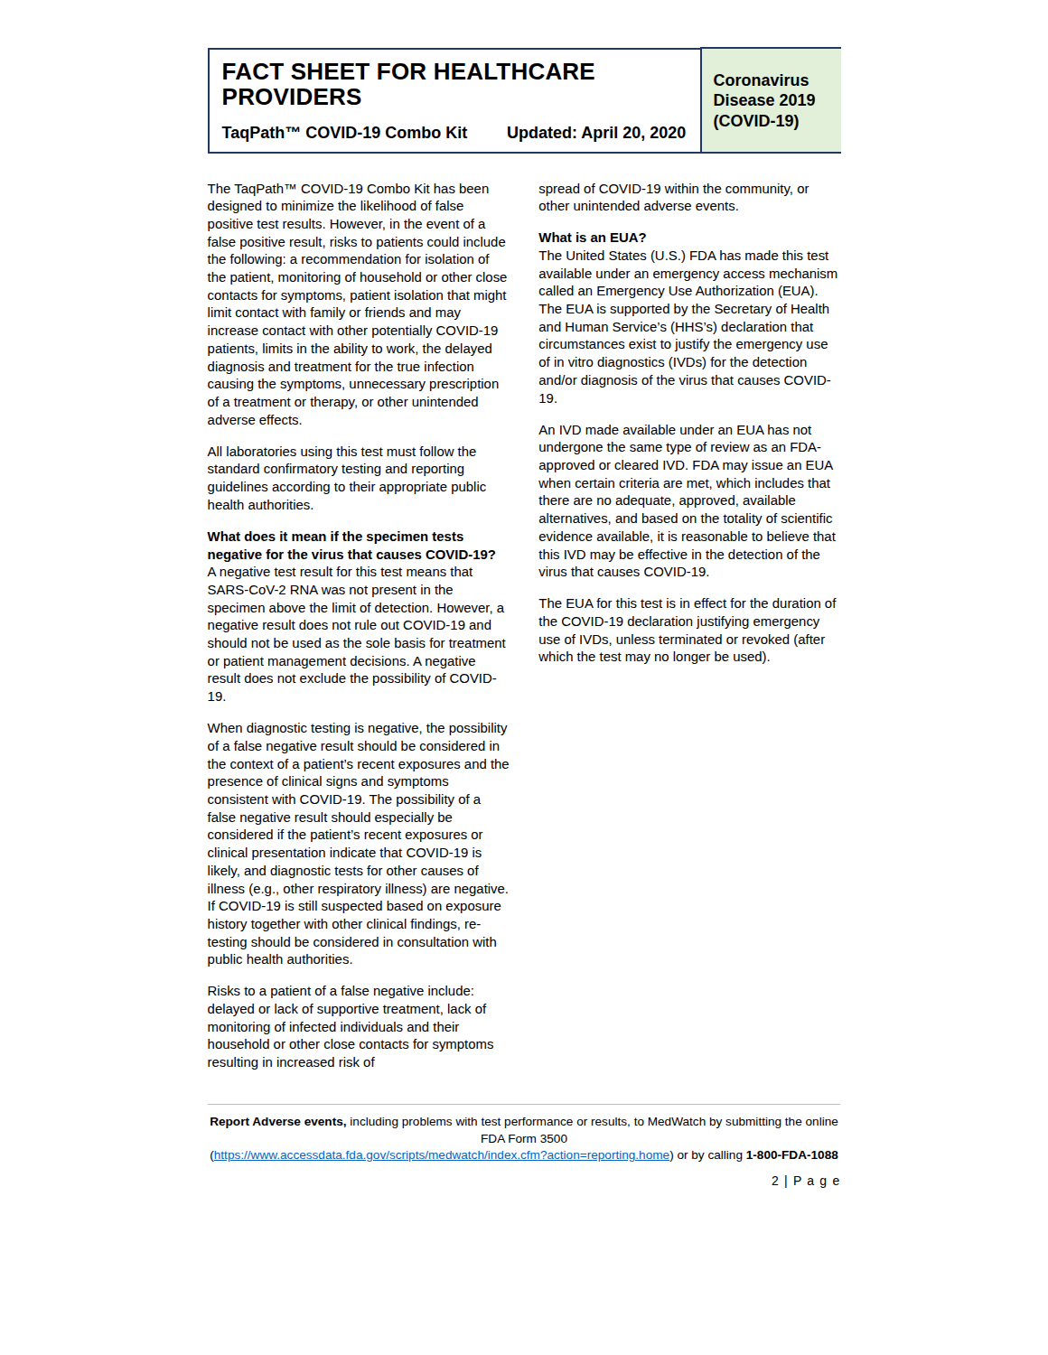FACT SHEET FOR HEALTHCARE PROVIDERS
TaqPath™ COVID-19 Combo Kit Updated: April 20, 2020
Coronavirus
Disease 2019
(COVID-19)
The TaqPath™ COVID-19 Combo Kit has been designed to minimize the likelihood of false positive test results. However, in the event of a false positive result, risks to patients could include the following: a recommendation for isolation of the patient, monitoring of household or other close contacts for symptoms, patient isolation that might limit contact with family or friends and may increase contact with other potentially COVID-19 patients, limits in the ability to work, the delayed diagnosis and treatment for the true infection causing the symptoms, unnecessary prescription of a treatment or therapy, or other unintended adverse effects.
All laboratories using this test must follow the standard confirmatory testing and reporting guidelines according to their appropriate public health authorities.
What does it mean if the specimen tests negative for the virus that causes COVID-19?
A negative test result for this test means that SARS-CoV-2 RNA was not present in the specimen above the limit of detection. However, a negative result does not rule out COVID-19 and should not be used as the sole basis for treatment or patient management decisions. A negative result does not exclude the possibility of COVID-19.
When diagnostic testing is negative, the possibility of a false negative result should be considered in the context of a patient’s recent exposures and the presence of clinical signs and symptoms consistent with COVID-19. The possibility of a false negative result should especially be considered if the patient’s recent exposures or clinical presentation indicate that COVID-19 is likely, and diagnostic tests for other causes of illness (e.g., other respiratory illness) are negative. If COVID-19 is still suspected based on exposure history together with other clinical findings, re-testing should be considered in consultation with public health authorities.
Risks to a patient of a false negative include: delayed or lack of supportive treatment, lack of monitoring of infected individuals and their household or other close contacts for symptoms resulting in increased risk of
spread of COVID-19 within the community, or other unintended adverse events.
What is an EUA?
The United States (U.S.) FDA has made this test available under an emergency access mechanism called an Emergency Use Authorization (EUA). The EUA is supported by the Secretary of Health and Human Service’s (HHS’s) declaration that circumstances exist to justify the emergency use of in vitro diagnostics (IVDs) for the detection and/or diagnosis of the virus that causes COVID-19.
An IVD made available under an EUA has not undergone the same type of review as an FDA-approved or cleared IVD. FDA may issue an EUA when certain criteria are met, which includes that there are no adequate, approved, available alternatives, and based on the totality of scientific evidence available, it is reasonable to believe that this IVD may be effective in the detection of the virus that causes COVID-19.
The EUA for this test is in effect for the duration of the COVID-19 declaration justifying emergency use of IVDs, unless terminated or revoked (after which the test may no longer be used).
Report Adverse events, including problems with test performance or results, to MedWatch by submitting the online FDA Form 3500
(https://www.accessdata.fda.gov/scripts/medwatch/index.cfm?action=reporting.home) or by calling 1-800-FDA-1088
2 | P a g e